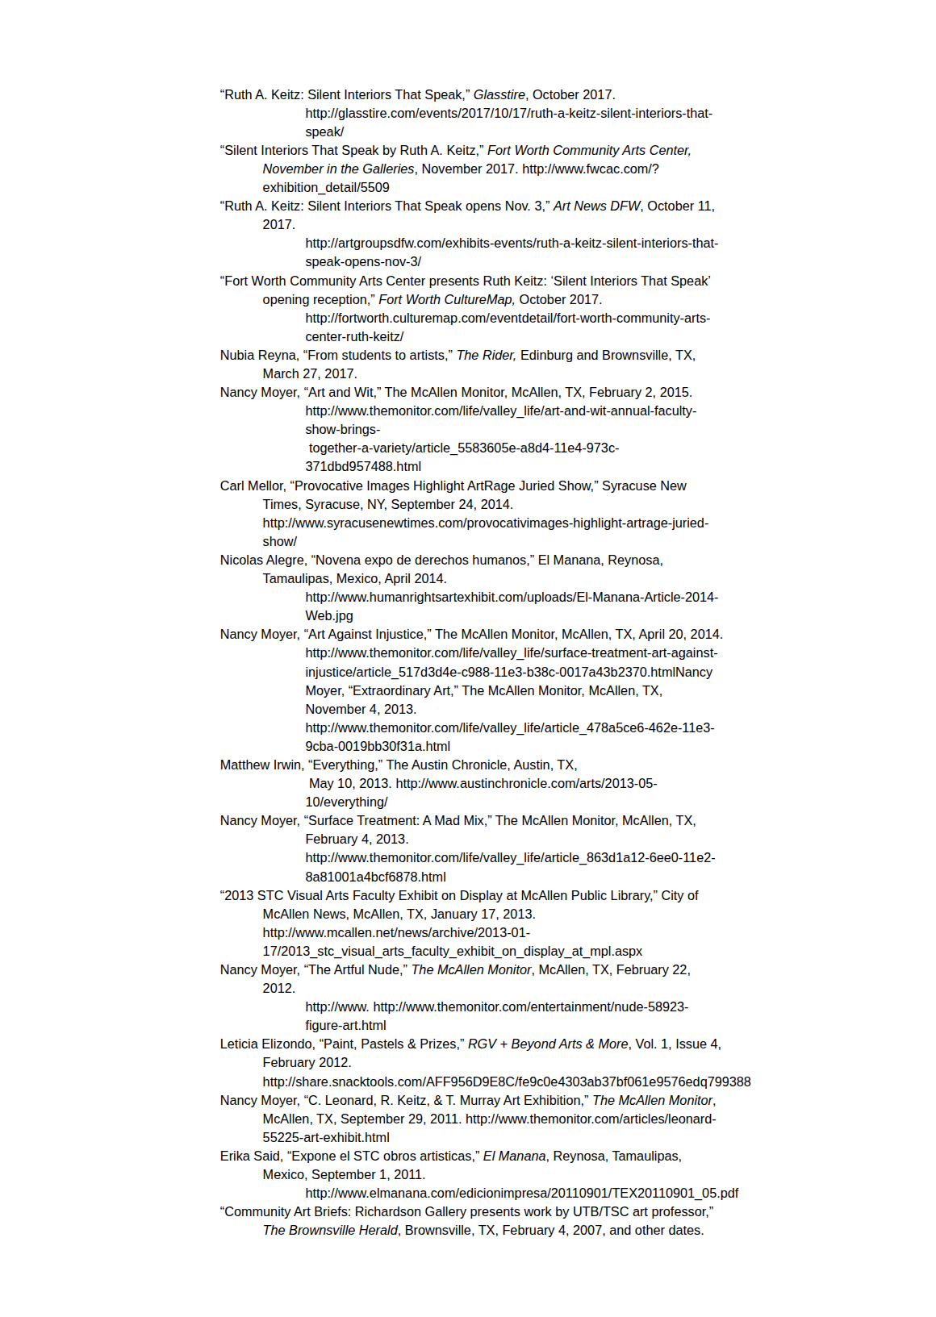“Ruth A. Keitz: Silent Interiors That Speak,” Glasstire, October 2017. http://glasstire.com/events/2017/10/17/ruth-a-keitz-silent-interiors-that-speak/
“Silent Interiors That Speak by Ruth A. Keitz,” Fort Worth Community Arts Center, November in the Galleries, November 2017. http://www.fwcac.com/?exhibition_detail/5509
“Ruth A. Keitz: Silent Interiors That Speak opens Nov. 3,” Art News DFW, October 11, 2017. http://artgroupsdfw.com/exhibits-events/ruth-a-keitz-silent-interiors-that-speak-opens-nov-3/
“Fort Worth Community Arts Center presents Ruth Keitz: ‘Silent Interiors That Speak’ opening reception,” Fort Worth CultureMap, October 2017. http://fortworth.culturemap.com/eventdetail/fort-worth-community-arts-center-ruth-keitz/
Nubia Reyna, “From students to artists,” The Rider, Edinburg and Brownsville, TX, March 27, 2017.
Nancy Moyer, “Art and Wit,” The McAllen Monitor, McAllen, TX, February 2, 2015. http://www.themonitor.com/life/valley_life/art-and-wit-annual-faculty-show-brings- together-a-variety/article_5583605e-a8d4-11e4-973c-371dbd957488.html
Carl Mellor, “Provocative Images Highlight ArtRage Juried Show,” Syracuse New Times, Syracuse, NY, September 24, 2014. http://www.syracusenewtimes.com/provocativimages-highlight-artrage-juried-show/
Nicolas Alegre, “Novena expo de derechos humanos,” El Manana, Reynosa, Tamaulipas, Mexico, April 2014. http://www.humanrightsartexhibit.com/uploads/El-Manana-Article-2014-Web.jpg
Nancy Moyer, “Art Against Injustice,” The McAllen Monitor, McAllen, TX, April 20, 2014. http://www.themonitor.com/life/valley_life/surface-treatment-art-against-injustice/article_517d3d4e-c988-11e3-b38c-0017a43b2370.htmlNancy Moyer, “Extraordinary Art,” The McAllen Monitor, McAllen, TX, November 4, 2013. http://www.themonitor.com/life/valley_life/article_478a5ce6-462e-11e3-9cba-0019bb30f31a.html
Matthew Irwin, “Everything,” The Austin Chronicle, Austin, TX, May 10, 2013. http://www.austinchronicle.com/arts/2013-05-10/everything/
Nancy Moyer, “Surface Treatment: A Mad Mix,” The McAllen Monitor, McAllen, TX, February 4, 2013. http://www.themonitor.com/life/valley_life/article_863d1a12-6ee0-11e2-8a81001a4bcf6878.html
“2013 STC Visual Arts Faculty Exhibit on Display at McAllen Public Library,” City of McAllen News, McAllen, TX, January 17, 2013. http://www.mcallen.net/news/archive/2013-01-17/2013_stc_visual_arts_faculty_exhibit_on_display_at_mpl.aspx
Nancy Moyer, “The Artful Nude,” The McAllen Monitor, McAllen, TX, February 22, 2012. http://www. http://www.themonitor.com/entertainment/nude-58923-figure-art.html
Leticia Elizondo, “Paint, Pastels & Prizes,” RGV + Beyond Arts & More, Vol. 1, Issue 4, February 2012. http://share.snacktools.com/AFF956D9E8C/fe9c0e4303ab37bf061e9576edq799388
Nancy Moyer, “C. Leonard, R. Keitz, & T. Murray Art Exhibition,” The McAllen Monitor, McAllen, TX, September 29, 2011. http://www.themonitor.com/articles/leonard-55225-art-exhibit.html
Erika Said, “Expone el STC obros artisticas,” El Manana, Reynosa, Tamaulipas, Mexico, September 1, 2011. http://www.elmanana.com/edicionimpresa/20110901/TEX20110901_05.pdf
“Community Art Briefs: Richardson Gallery presents work by UTB/TSC art professor,” The Brownsville Herald, Brownsville, TX, February 4, 2007, and other dates.